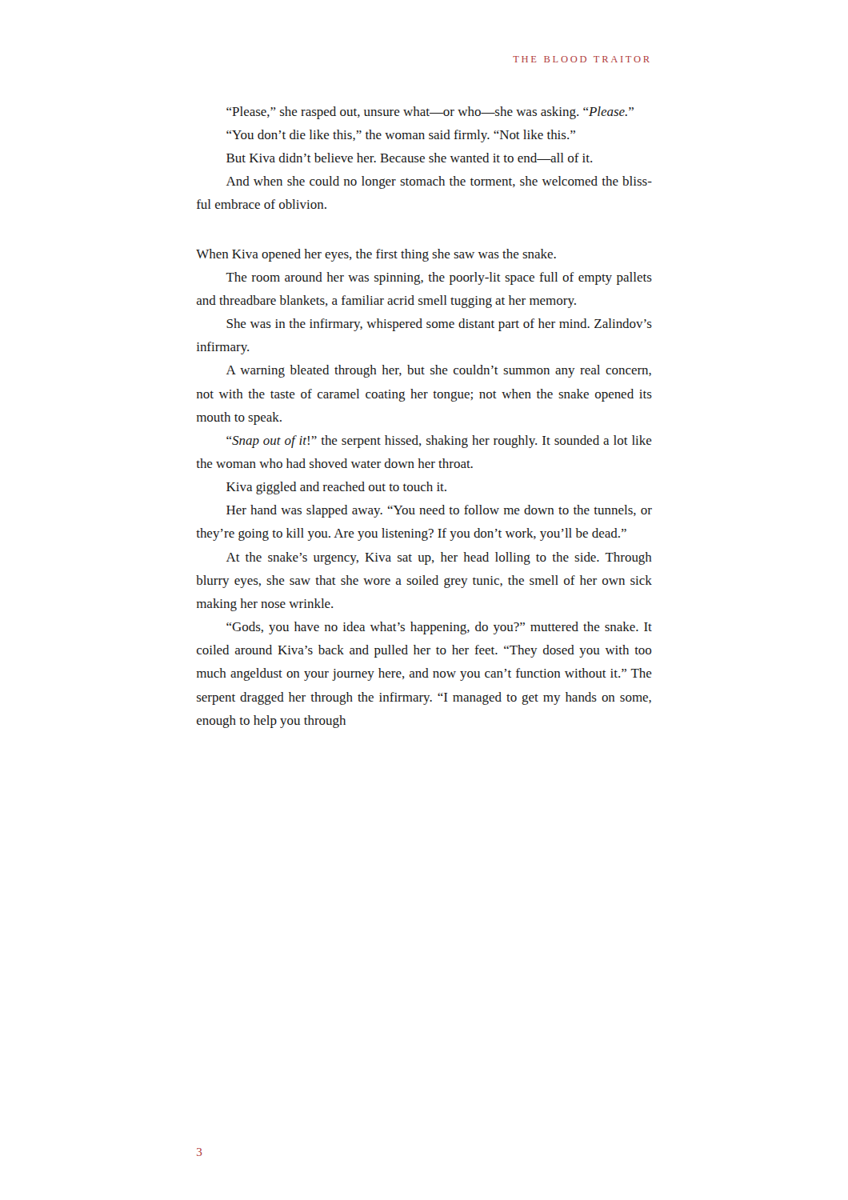The Blood Traitor
“Please,” she rasped out, unsure what—or who—she was asking. “Please.”
“You don’t die like this,” the woman said firmly. “Not like this.”
But Kiva didn’t believe her. Because she wanted it to end—all of it.
And when she could no longer stomach the torment, she welcomed the blissful embrace of oblivion.
When Kiva opened her eyes, the first thing she saw was the snake.
The room around her was spinning, the poorly-lit space full of empty pallets and threadbare blankets, a familiar acrid smell tugging at her memory.
She was in the infirmary, whispered some distant part of her mind. Zalindov’s infirmary.
A warning bleated through her, but she couldn’t summon any real concern, not with the taste of caramel coating her tongue; not when the snake opened its mouth to speak.
“Snap out of it!” the serpent hissed, shaking her roughly. It sounded a lot like the woman who had shoved water down her throat.
Kiva giggled and reached out to touch it.
Her hand was slapped away. “You need to follow me down to the tunnels, or they’re going to kill you. Are you listening? If you don’t work, you’ll be dead.”
At the snake’s urgency, Kiva sat up, her head lolling to the side. Through blurry eyes, she saw that she wore a soiled grey tunic, the smell of her own sick making her nose wrinkle.
“Gods, you have no idea what’s happening, do you?” muttered the snake. It coiled around Kiva’s back and pulled her to her feet. “They dosed you with too much angeldust on your journey here, and now you can’t function without it.” The serpent dragged her through the infirmary. “I managed to get my hands on some, enough to help you through
3